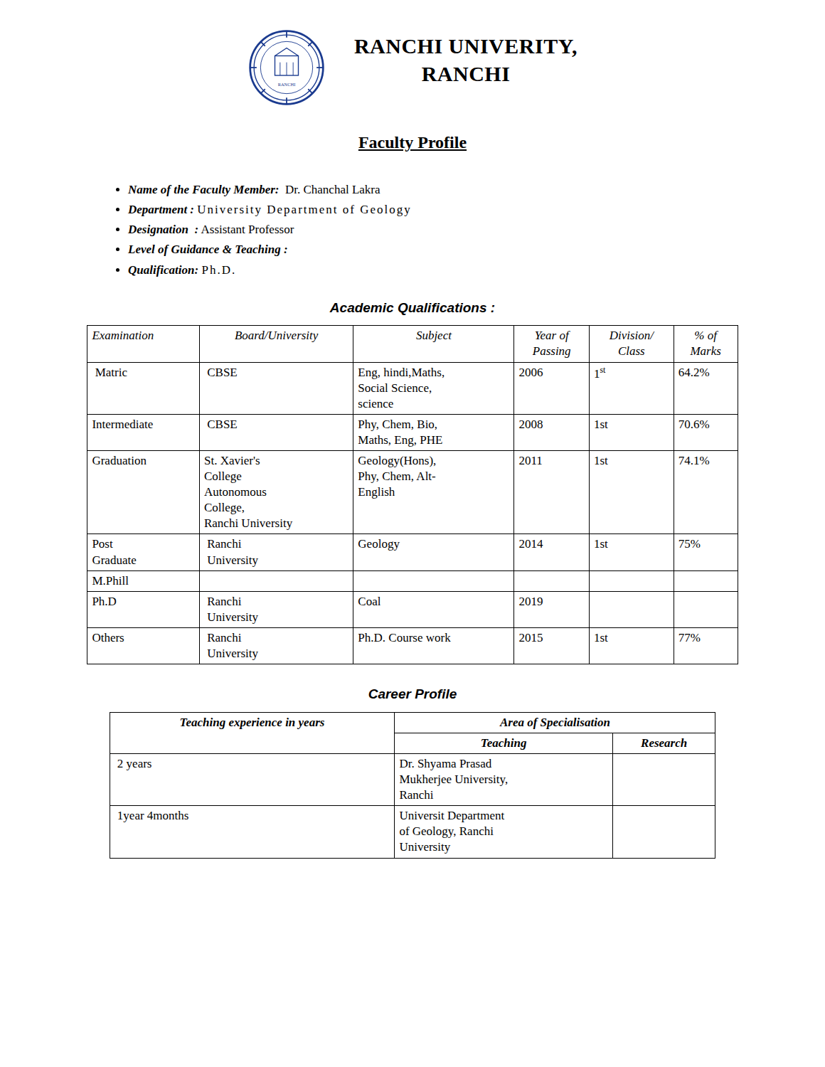RANCHI
RANCHI UNIVERITY,
RANCHI
Faculty Profile
Name of the Faculty Member: Dr. Chanchal Lakra
Department : University Department of Geology
Designation : Assistant Professor
Level of Guidance & Teaching :
Qualification: Ph.D.
Academic Qualifications :
| Examination | Board/University | Subject | Year of Passing | Division/ Class | % of Marks |
| --- | --- | --- | --- | --- | --- |
| Matric | CBSE | Eng, hindi,Maths, Social Science, science | 2006 | 1 st | 64.2% |
| Intermediate | CBSE | Phy, Chem, Bio, Maths, Eng, PHE | 2008 | 1st | 70.6% |
| Graduation | St. Xavier's College Autonomous College, Ranchi University | Geology(Hons), Phy, Chem, Alt- English | 2011 | 1st | 74.1% |
| Post Graduate | Ranchi University | Geology | 2014 | 1st | 75% |
| M.Phill | | | | | |
| Ph.D | Ranchi University | Coal | 2019 | | |
| Others | Ranchi University | Ph.D. Course work | 2015 | 1st | 77% |
Career Profile
| Teaching experience in years | Area of Specialisation |
| --- | --- |
| Teaching | Research |
| 2 years | Dr. Shyama Prasad Mukherjee University, Ranchi | |
| 1year 4months | Universit Department of Geology, Ranchi University | |